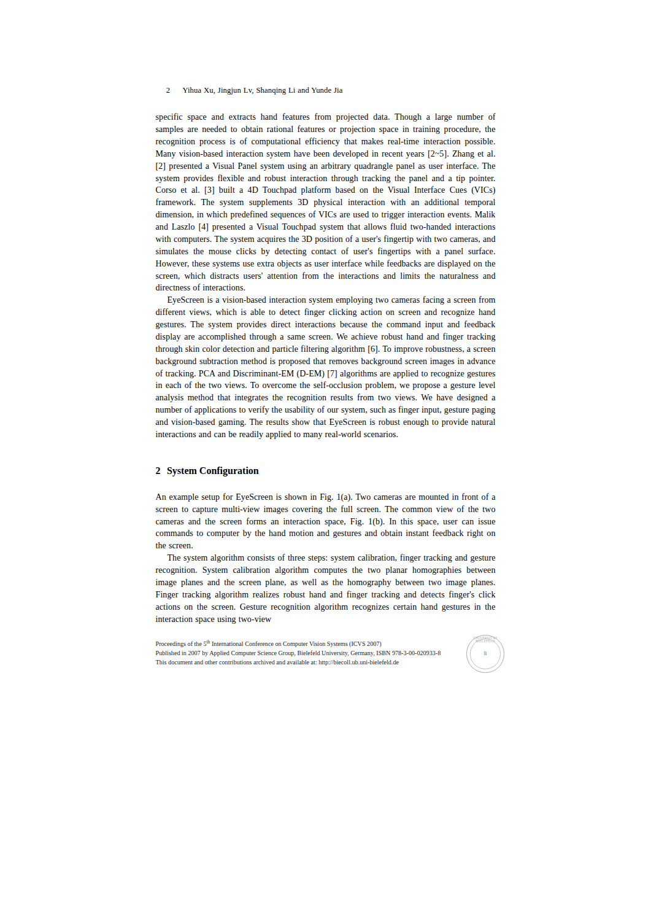2 Yihua Xu, Jingjun Lv, Shanqing Li and Yunde Jia
specific space and extracts hand features from projected data. Though a large number of samples are needed to obtain rational features or projection space in training procedure, the recognition process is of computational efficiency that makes real-time interaction possible. Many vision-based interaction system have been developed in recent years [2~5]. Zhang et al. [2] presented a Visual Panel system using an arbitrary quadrangle panel as user interface. The system provides flexible and robust interaction through tracking the panel and a tip pointer. Corso et al. [3] built a 4D Touchpad platform based on the Visual Interface Cues (VICs) framework. The system supplements 3D physical interaction with an additional temporal dimension, in which predefined sequences of VICs are used to trigger interaction events. Malik and Laszlo [4] presented a Visual Touchpad system that allows fluid two-handed interactions with computers. The system acquires the 3D position of a user's fingertip with two cameras, and simulates the mouse clicks by detecting contact of user's fingertips with a panel surface. However, these systems use extra objects as user interface while feedbacks are displayed on the screen, which distracts users' attention from the interactions and limits the naturalness and directness of interactions.
EyeScreen is a vision-based interaction system employing two cameras facing a screen from different views, which is able to detect finger clicking action on screen and recognize hand gestures. The system provides direct interactions because the command input and feedback display are accomplished through a same screen. We achieve robust hand and finger tracking through skin color detection and particle filtering algorithm [6]. To improve robustness, a screen background subtraction method is proposed that removes background screen images in advance of tracking. PCA and Discriminant-EM (D-EM) [7] algorithms are applied to recognize gestures in each of the two views. To overcome the self-occlusion problem, we propose a gesture level analysis method that integrates the recognition results from two views. We have designed a number of applications to verify the usability of our system, such as finger input, gesture paging and vision-based gaming. The results show that EyeScreen is robust enough to provide natural interactions and can be readily applied to many real-world scenarios.
2 System Configuration
An example setup for EyeScreen is shown in Fig. 1(a). Two cameras are mounted in front of a screen to capture multi-view images covering the full screen. The common view of the two cameras and the screen forms an interaction space, Fig. 1(b). In this space, user can issue commands to computer by the hand motion and gestures and obtain instant feedback right on the screen.
The system algorithm consists of three steps: system calibration, finger tracking and gesture recognition. System calibration algorithm computes the two planar homographies between image planes and the screen plane, as well as the homography between two image planes. Finger tracking algorithm realizes robust hand and finger tracking and detects finger's click actions on the screen. Gesture recognition algorithm recognizes certain hand gestures in the interaction space using two-view
Proceedings of the 5th International Conference on Computer Vision Systems (ICVS 2007)
Published in 2007 by Applied Computer Science Group, Bielefeld University, Germany, ISBN 978-3-00-020933-8
This document and other contributions archived and available at: http://biecoll.ub.uni-bielefeld.de
BIELEFELD
UNIVERSITÄT
B